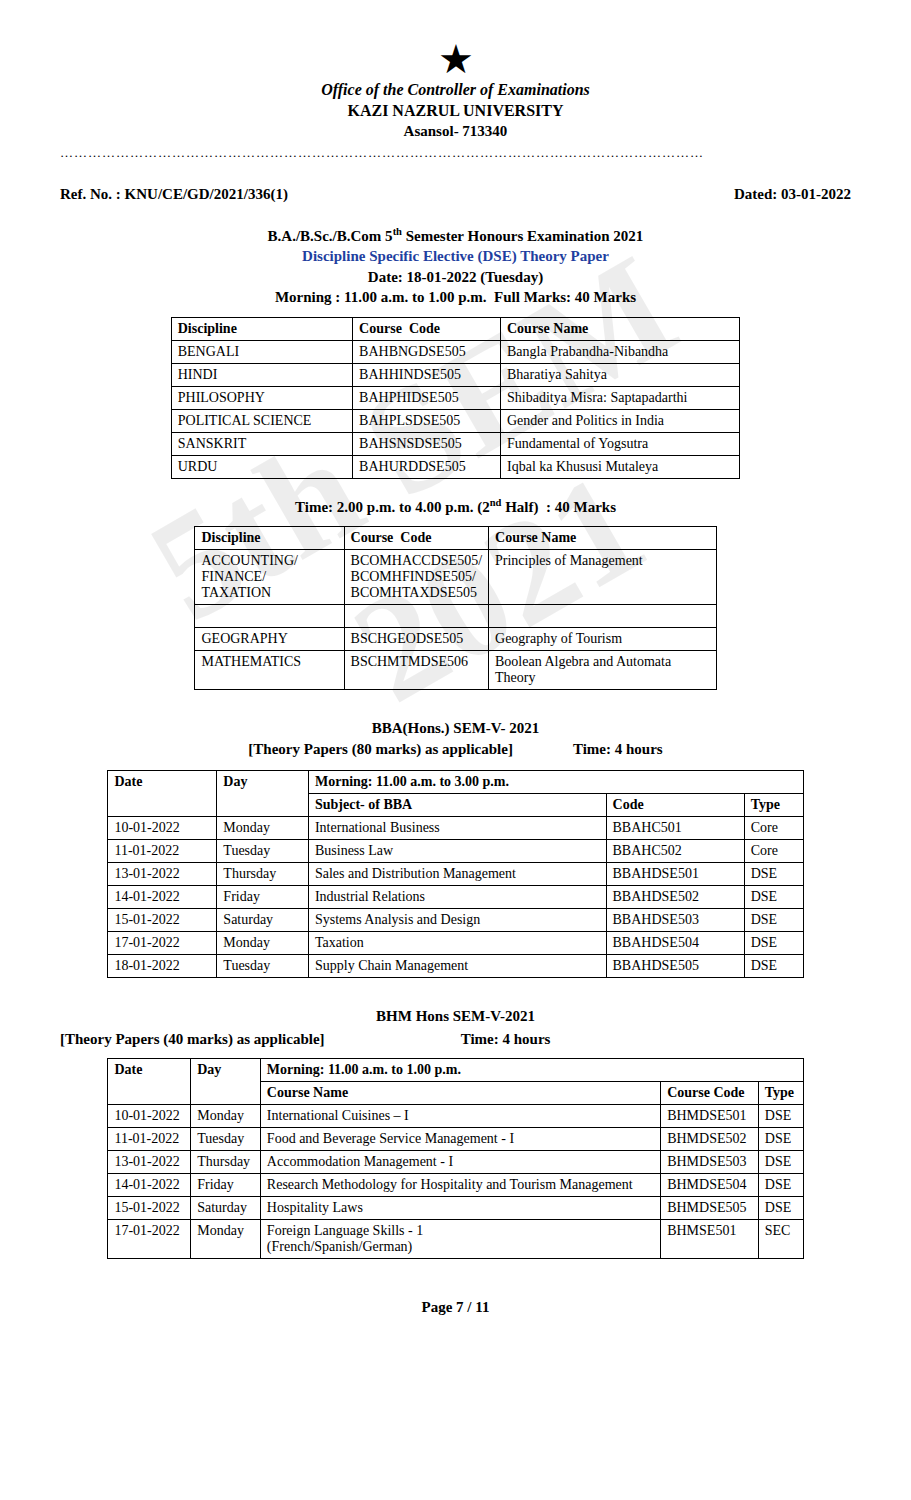5th SEM 2021
★
Office of the Controller of Examinations
KAZI NAZRUL UNIVERSITY
Asansol- 713340
…………………………………………………………………………………………………………………………
Ref. No. : KNU/CE/GD/2021/336(1)
Dated: 03-01-2022
B.A./B.Sc./B.Com 5th Semester Honours Examination 2021
Discipline Specific Elective (DSE) Theory Paper
Date: 18-01-2022 (Tuesday)
Morning : 11.00 a.m. to 1.00 p.m. Full Marks: 40 Marks
| Discipline | Course Code | Course Name |
| --- | --- | --- |
| BENGALI | BAHBNGDSE505 | Bangla Prabandha-Nibandha |
| HINDI | BAHHINDSE505 | Bharatiya Sahitya |
| PHILOSOPHY | BAHPHIDSE505 | Shibaditya Misra: Saptapadarthi |
| POLITICAL SCIENCE | BAHPLSDSE505 | Gender and Politics in India |
| SANSKRIT | BAHSNSDSE505 | Fundamental of Yogsutra |
| URDU | BAHURDDSE505 | Iqbal ka Khususi Mutaleya |
Time: 2.00 p.m. to 4.00 p.m. (2nd Half) : 40 Marks
| Discipline | Course Code | Course Name |
| --- | --- | --- |
| ACCOUNTING/ FINANCE/ TAXATION | BCOMHACCDSE505/ BCOMHFINDSE505/ BCOMHTAXDSE505 | Principles of Management |
| GEOGRAPHY | BSCHGEODSE505 | Geography of Tourism |
| MATHEMATICS | BSCHMTMDSE506 | Boolean Algebra and Automata Theory |
BBA(Hons.) SEM-V- 2021
[Theory Papers (80 marks) as applicable] Time: 4 hours
| Date | Day | Morning: 11.00 a.m. to 3.00 p.m. |
| --- | --- | --- |
| Subject- of BBA | Code | Type |
| 10-01-2022 | Monday | International Business | BBAHC501 | Core |
| 11-01-2022 | Tuesday | Business Law | BBAHC502 | Core |
| 13-01-2022 | Thursday | Sales and Distribution Management | BBAHDSE501 | DSE |
| 14-01-2022 | Friday | Industrial Relations | BBAHDSE502 | DSE |
| 15-01-2022 | Saturday | Systems Analysis and Design | BBAHDSE503 | DSE |
| 17-01-2022 | Monday | Taxation | BBAHDSE504 | DSE |
| 18-01-2022 | Tuesday | Supply Chain Management | BBAHDSE505 | DSE |
BHM Hons SEM-V-2021
[Theory Papers (40 marks) as applicable] Time: 4 hours
| Date | Day | Morning: 11.00 a.m. to 1.00 p.m. |
| --- | --- | --- |
| Course Name | Course Code | Type |
| 10-01-2022 | Monday | International Cuisines – I | BHMDSE501 | DSE |
| 11-01-2022 | Tuesday | Food and Beverage Service Management - I | BHMDSE502 | DSE |
| 13-01-2022 | Thursday | Accommodation Management - I | BHMDSE503 | DSE |
| 14-01-2022 | Friday | Research Methodology for Hospitality and Tourism Management | BHMDSE504 | DSE |
| 15-01-2022 | Saturday | Hospitality Laws | BHMDSE505 | DSE |
| 17-01-2022 | Monday | Foreign Language Skills - 1 (French/Spanish/German) | BHMSE501 | SEC |
Page 7 / 11